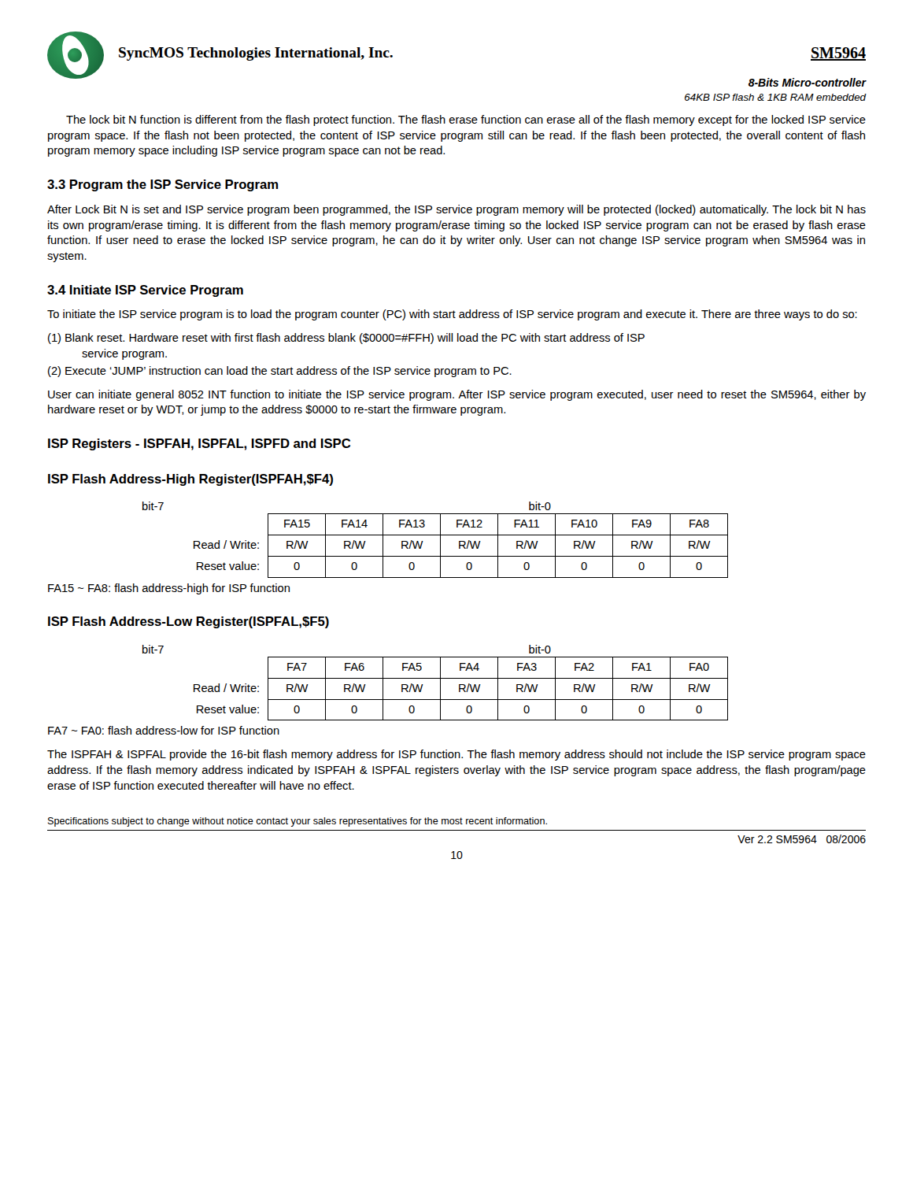SyncMOS Technologies International, Inc. SM5964
8-Bits Micro-controller
64KB ISP flash & 1KB RAM embedded
The lock bit N function is different from the flash protect function. The flash erase function can erase all of the flash memory except for the locked ISP service program space. If the flash not been protected, the content of ISP service program still can be read. If the flash been protected, the overall content of flash program memory space including ISP service program space can not be read.
3.3 Program the ISP Service Program
After Lock Bit N is set and ISP service program been programmed, the ISP service program memory will be protected (locked) automatically. The lock bit N has its own program/erase timing. It is different from the flash memory program/erase timing so the locked ISP service program can not be erased by flash erase function. If user need to erase the locked ISP service program, he can do it by writer only. User can not change ISP service program when SM5964 was in system.
3.4 Initiate ISP Service Program
To initiate the ISP service program is to load the program counter (PC) with start address of ISP service program and execute it. There are three ways to do so:
(1) Blank reset. Hardware reset with first flash address blank ($0000=#FFH) will load the PC with start address of ISPservice program.
(2) Execute ‘JUMP’ instruction can load the start address of the ISP service program to PC.
User can initiate general 8052 INT function to initiate the ISP service program. After ISP service program executed, user need to reset the SM5964, either by hardware reset or by WDT, or jump to the address $0000 to re-start the firmware program.
ISP Registers - ISPFAH, ISPFAL, ISPFD and ISPC
ISP Flash Address-High Register(ISPFAH,$F4)
bit-7 bit-0
| | FA15 | FA14 | FA13 | FA12 | FA11 | FA10 | FA9 | FA8 |
| Read / Write: | R/W | R/W | R/W | R/W | R/W | R/W | R/W | R/W |
| Reset value: | 0 | 0 | 0 | 0 | 0 | 0 | 0 | 0 |
FA15 ~ FA8: flash address-high for ISP function
ISP Flash Address-Low Register(ISPFAL,$F5)
bit-7 bit-0
| | FA7 | FA6 | FA5 | FA4 | FA3 | FA2 | FA1 | FA0 |
| Read / Write: | R/W | R/W | R/W | R/W | R/W | R/W | R/W | R/W |
| Reset value: | 0 | 0 | 0 | 0 | 0 | 0 | 0 | 0 |
FA7 ~ FA0: flash address-low for ISP function
The ISPFAH & ISPFAL provide the 16-bit flash memory address for ISP function. The flash memory address should not include the ISP service program space address. If the flash memory address indicated by ISPFAH & ISPFAL registers overlay with the ISP service program space address, the flash program/page erase of ISP function executed thereafter will have no effect.
Specifications subject to change without notice contact your sales representatives for the most recent information.
Ver 2.2 SM5964 08/2006
10